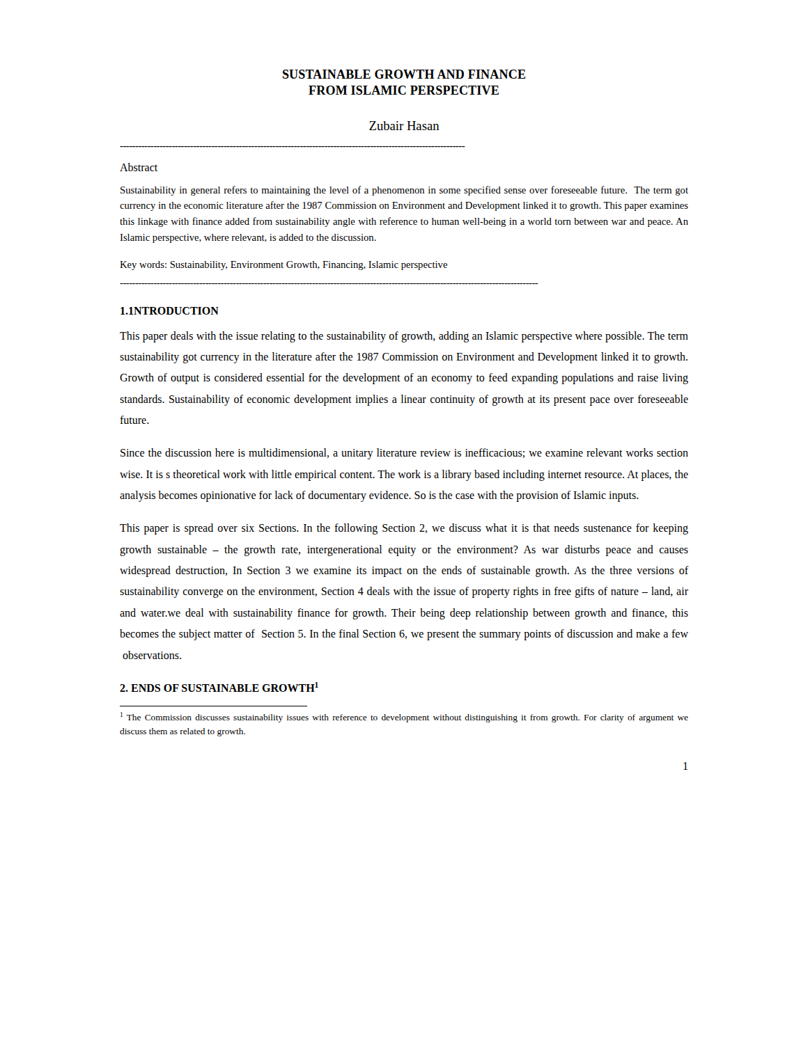SUSTAINABLE GROWTH AND FINANCE
FROM ISLAMIC PERSPECTIVE
Zubair Hasan
-----------------------------------------------------------------------------------------------------------------
Abstract
Sustainability in general refers to maintaining the level of a phenomenon in some specified sense over foreseeable future. The term got currency in the economic literature after the 1987 Commission on Environment and Development linked it to growth. This paper examines this linkage with finance added from sustainability angle with reference to human well-being in a world torn between war and peace. An Islamic perspective, where relevant, is added to the discussion.
Key words: Sustainability, Environment Growth, Financing, Islamic perspective
-----------------------------------------------------------------------------------------------------------------------------------------
1.1NTRODUCTION
This paper deals with the issue relating to the sustainability of growth, adding an Islamic perspective where possible. The term sustainability got currency in the literature after the 1987 Commission on Environment and Development linked it to growth. Growth of output is considered essential for the development of an economy to feed expanding populations and raise living standards. Sustainability of economic development implies a linear continuity of growth at its present pace over foreseeable future.
Since the discussion here is multidimensional, a unitary literature review is inefficacious; we examine relevant works section wise. It is s theoretical work with little empirical content. The work is a library based including internet resource. At places, the analysis becomes opinionative for lack of documentary evidence. So is the case with the provision of Islamic inputs.
This paper is spread over six Sections. In the following Section 2, we discuss what it is that needs sustenance for keeping growth sustainable – the growth rate, intergenerational equity or the environment? As war disturbs peace and causes widespread destruction, In Section 3 we examine its impact on the ends of sustainable growth. As the three versions of sustainability converge on the environment, Section 4 deals with the issue of property rights in free gifts of nature – land, air and water.we deal with sustainability finance for growth. Their being deep relationship between growth and finance, this becomes the subject matter of Section 5. In the final Section 6, we present the summary points of discussion and make a few observations.
2. ENDS OF SUSTAINABLE GROWTH1
1 The Commission discusses sustainability issues with reference to development without distinguishing it from growth. For clarity of argument we discuss them as related to growth.
1